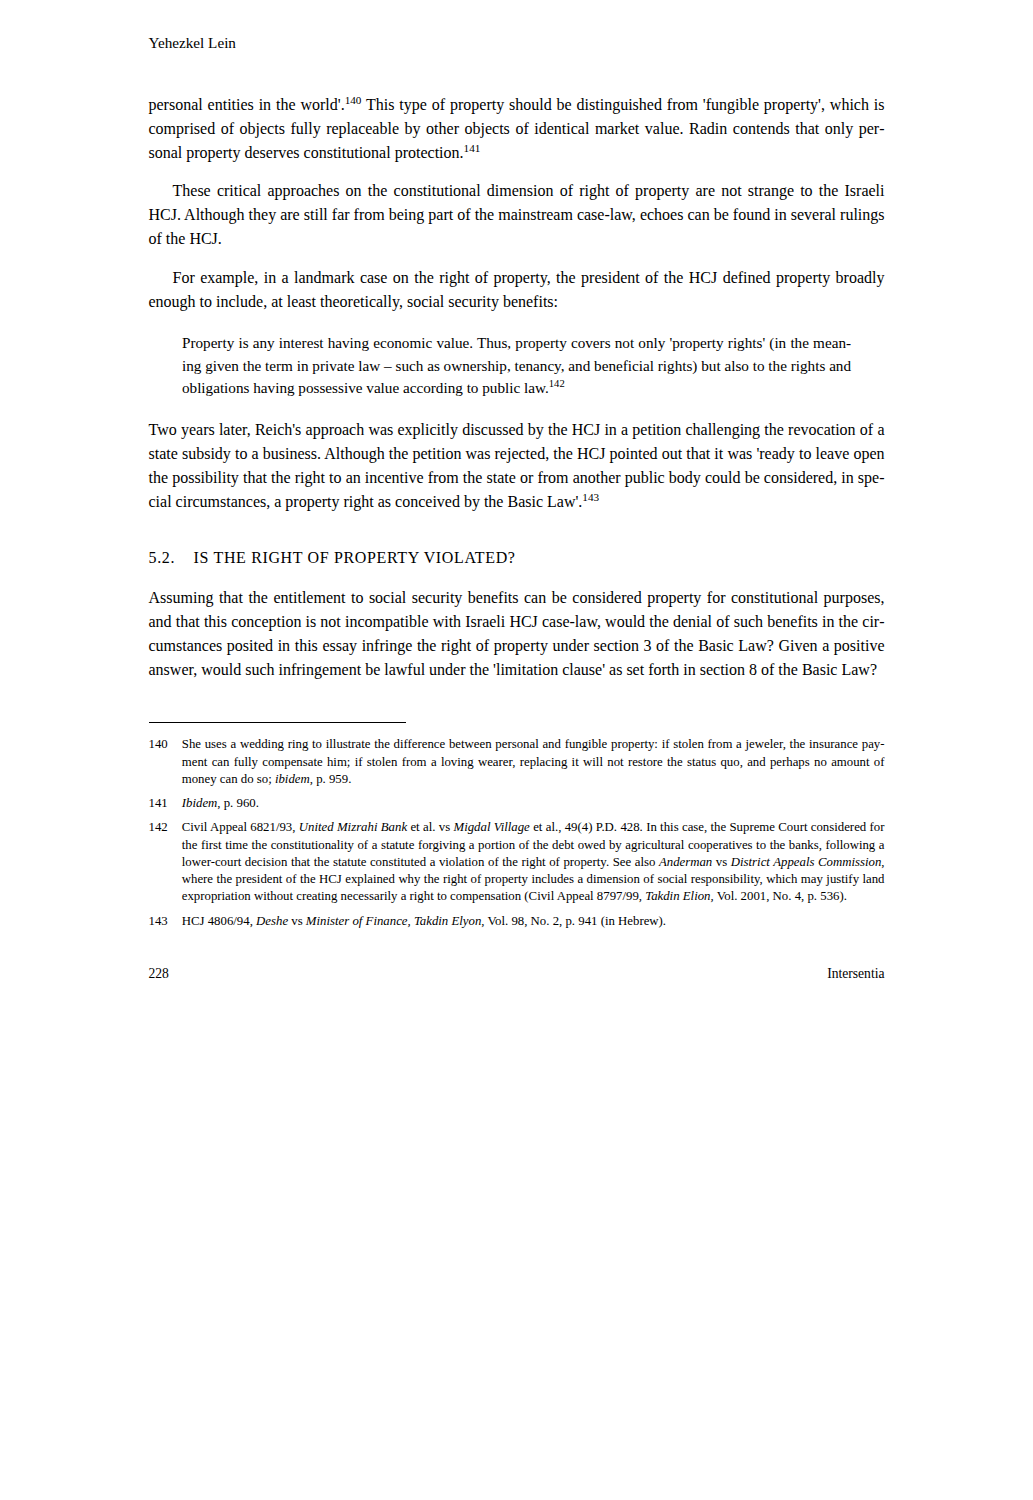Yehezkel Lein
personal entities in the world'.140 This type of property should be distinguished from 'fungible property', which is comprised of objects fully replaceable by other objects of identical market value. Radin contends that only personal property deserves constitutional protection.141
These critical approaches on the constitutional dimension of right of property are not strange to the Israeli HCJ. Although they are still far from being part of the mainstream case-law, echoes can be found in several rulings of the HCJ.
For example, in a landmark case on the right of property, the president of the HCJ defined property broadly enough to include, at least theoretically, social security benefits:
Property is any interest having economic value. Thus, property covers not only 'property rights' (in the meaning given the term in private law – such as ownership, tenancy, and beneficial rights) but also to the rights and obligations having possessive value according to public law.142
Two years later, Reich's approach was explicitly discussed by the HCJ in a petition challenging the revocation of a state subsidy to a business. Although the petition was rejected, the HCJ pointed out that it was 'ready to leave open the possibility that the right to an incentive from the state or from another public body could be considered, in special circumstances, a property right as conceived by the Basic Law'.143
5.2. Is the right of property violated?
Assuming that the entitlement to social security benefits can be considered property for constitutional purposes, and that this conception is not incompatible with Israeli HCJ case-law, would the denial of such benefits in the circumstances posited in this essay infringe the right of property under section 3 of the Basic Law? Given a positive answer, would such infringement be lawful under the 'limitation clause' as set forth in section 8 of the Basic Law?
140 She uses a wedding ring to illustrate the difference between personal and fungible property: if stolen from a jeweler, the insurance payment can fully compensate him; if stolen from a loving wearer, replacing it will not restore the status quo, and perhaps no amount of money can do so; ibidem, p. 959.
141 Ibidem, p. 960.
142 Civil Appeal 6821/93, United Mizrahi Bank et al. vs Migdal Village et al., 49(4) P.D. 428. In this case, the Supreme Court considered for the first time the constitutionality of a statute forgiving a portion of the debt owed by agricultural cooperatives to the banks, following a lower-court decision that the statute constituted a violation of the right of property. See also Anderman vs District Appeals Commission, where the president of the HCJ explained why the right of property includes a dimension of social responsibility, which may justify land expropriation without creating necessarily a right to compensation (Civil Appeal 8797/99, Takdin Elion, Vol. 2001, No. 4, p. 536).
143 HCJ 4806/94, Deshe vs Minister of Finance, Takdin Elyon, Vol. 98, No. 2, p. 941 (in Hebrew).
228 Intersentia